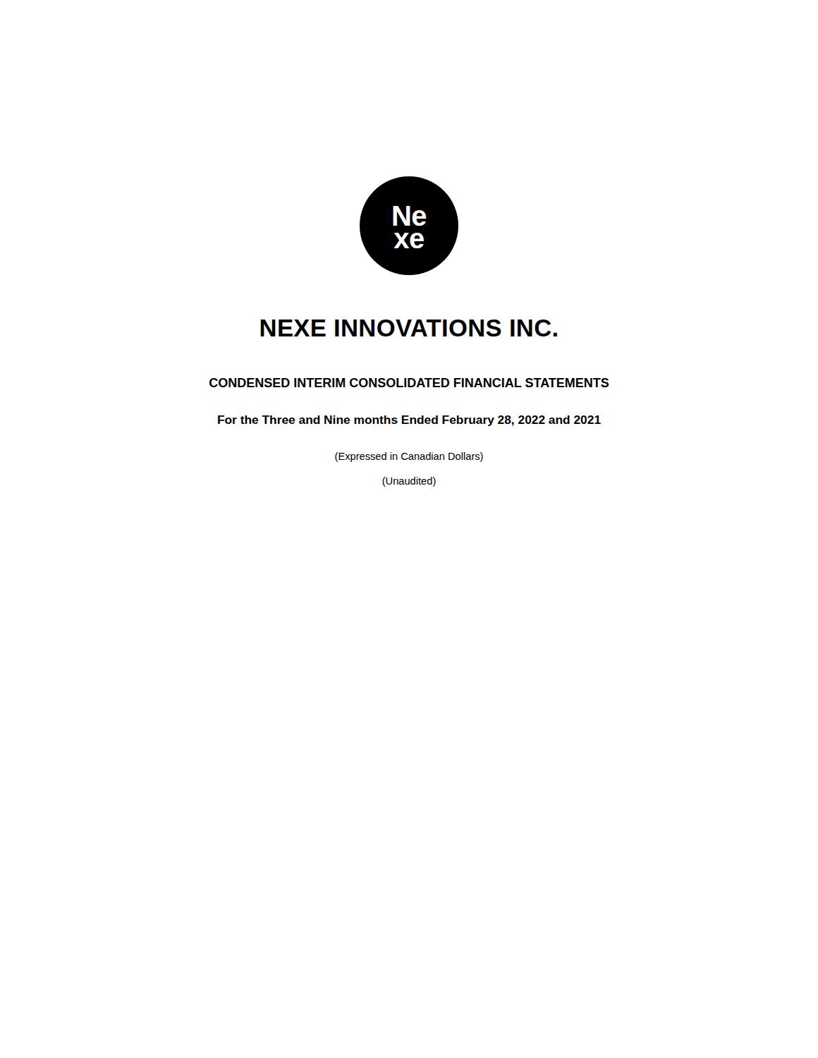Ne xe
NEXE INNOVATIONS INC.
CONDENSED INTERIM CONSOLIDATED FINANCIAL STATEMENTS
For the Three and Nine months Ended February 28, 2022 and 2021
(Expressed in Canadian Dollars)
(Unaudited)